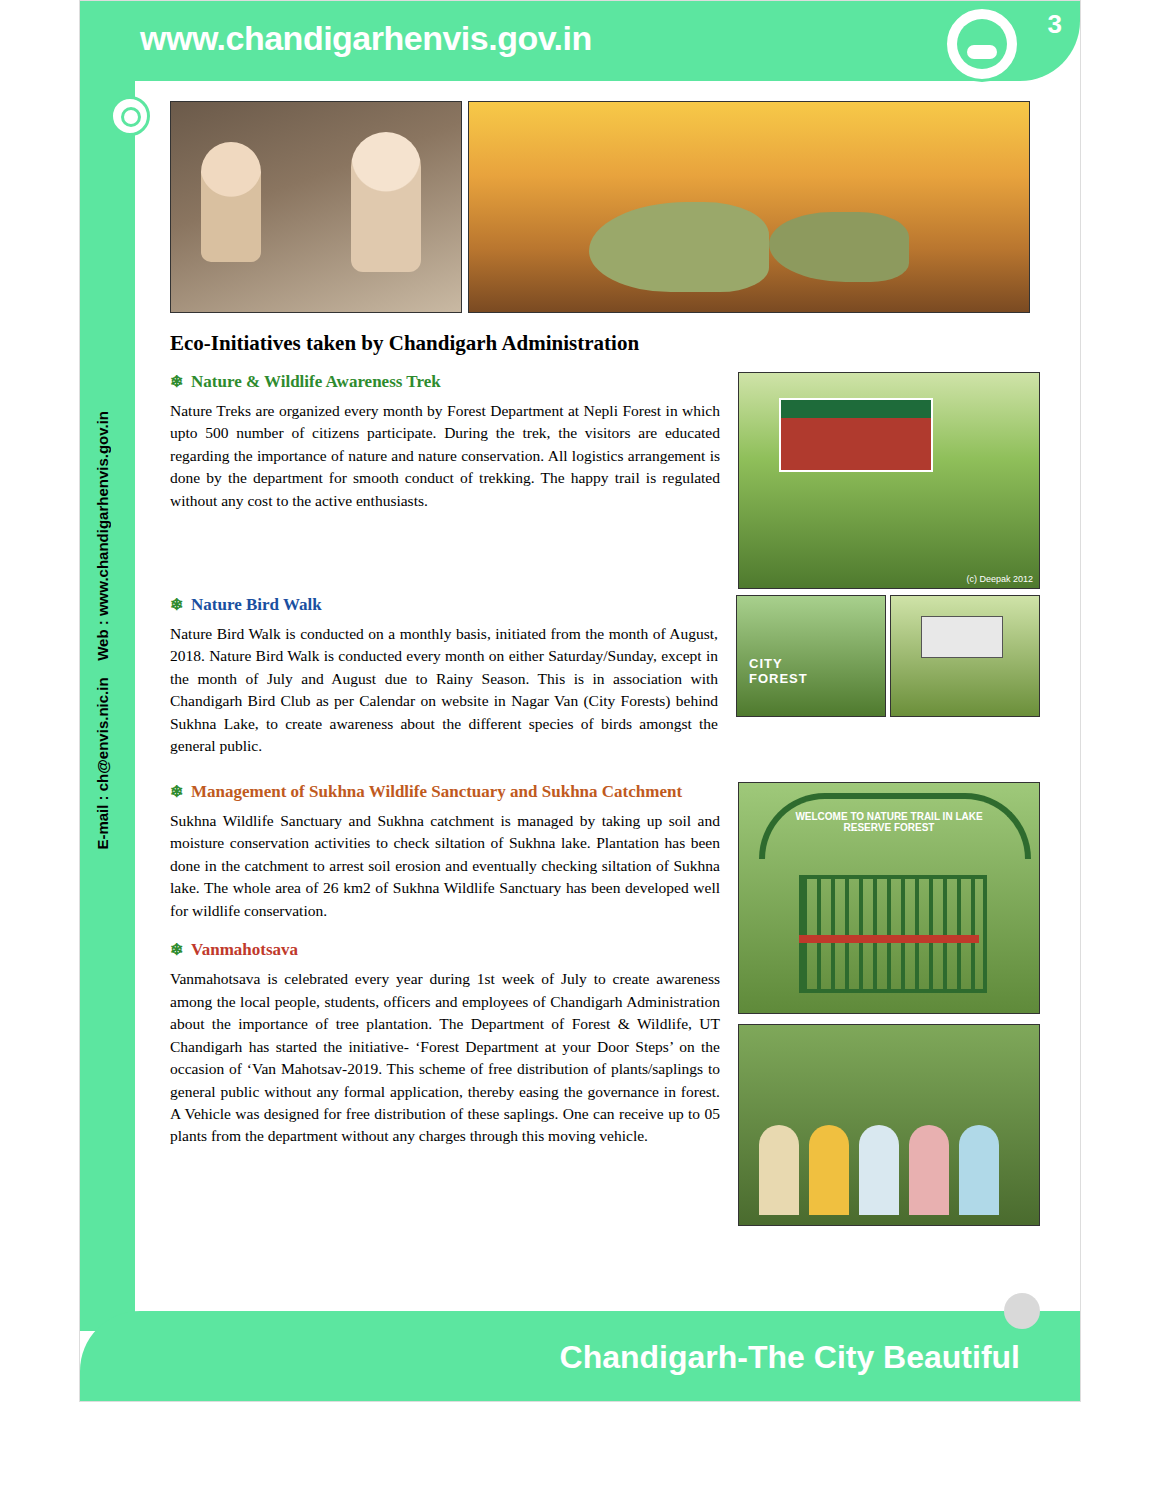www.chandigarhenvis.gov.in
3
E-mail : ch@envis.nic.in Web : www.chandigarhenvis.gov.in
Eco-Initiatives taken by Chandigarh Administration
❄Nature & Wildlife Awareness Trek
Nature Treks are organized every month by Forest Department at Nepli Forest in which upto 500 number of citizens participate. During the trek, the visitors are educated regarding the importance of nature and nature conservation. All logistics arrangement is done by the department for smooth conduct of trekking. The happy trail is regulated without any cost to the active enthusiasts.
(c) Deepak 2012
❄Nature Bird Walk
Nature Bird Walk is conducted on a monthly basis, initiated from the month of August, 2018. Nature Bird Walk is conducted every month on either Saturday/Sunday, except in the month of July and August due to Rainy Season. This is in association with Chandigarh Bird Club as per Calendar on website in Nagar Van (City Forests) behind Sukhna Lake, to create awareness about the different species of birds amongst the general public.
CITY
FOREST
❄Management of Sukhna Wildlife Sanctuary and Sukhna Catchment
Sukhna Wildlife Sanctuary and Sukhna catchment is managed by taking up soil and moisture conservation activities to check siltation of Sukhna lake. Plantation has been done in the catchment to arrest soil erosion and eventually checking siltation of Sukhna lake. The whole area of 26 km2 of Sukhna Wildlife Sanctuary has been developed well for wildlife conservation.
❄Vanmahotsava
Vanmahotsava is celebrated every year during 1st week of July to create awareness among the local people, students, officers and employees of Chandigarh Administration about the importance of tree plantation. The Department of Forest & Wildlife, UT Chandigarh has started the initiative- ‘Forest Department at your Door Steps’ on the occasion of ‘Van Mahotsav-2019. This scheme of free distribution of plants/saplings to general public without any formal application, thereby easing the governance in forest. A Vehicle was designed for free distribution of these saplings. One can receive up to 05 plants from the department without any charges through this moving vehicle.
WELCOME TO NATURE TRAIL IN LAKE RESERVE FOREST
Chandigarh-The City Beautiful